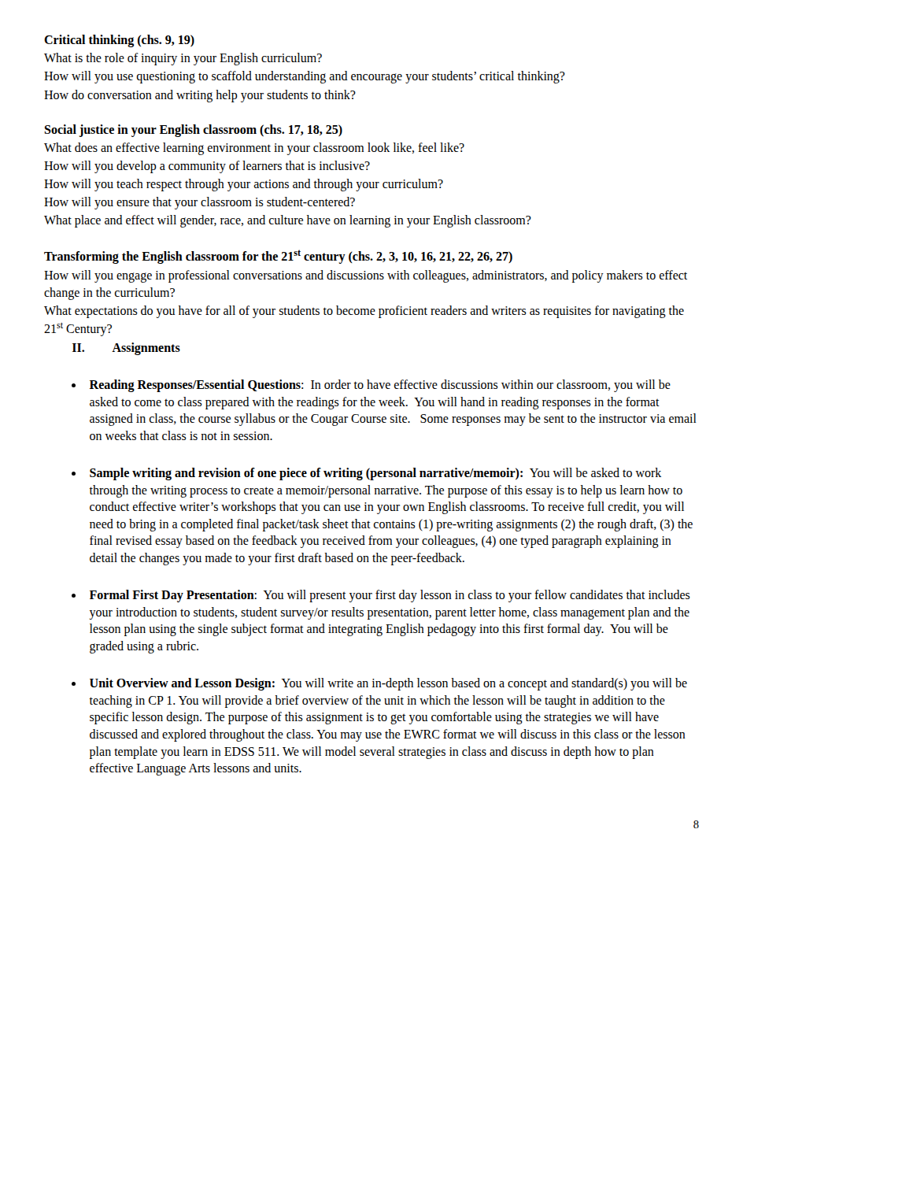Critical thinking (chs. 9, 19)
What is the role of inquiry in your English curriculum?
How will you use questioning to scaffold understanding and encourage your students’ critical thinking?
How do conversation and writing help your students to think?
Social justice in your English classroom (chs. 17, 18, 25)
What does an effective learning environment in your classroom look like, feel like?
How will you develop a community of learners that is inclusive?
How will you teach respect through your actions and through your curriculum?
How will you ensure that your classroom is student-centered?
What place and effect will gender, race, and culture have on learning in your English classroom?
Transforming the English classroom for the 21st century (chs. 2, 3, 10, 16, 21, 22, 26, 27)
How will you engage in professional conversations and discussions with colleagues, administrators, and policy makers to effect change in the curriculum?
What expectations do you have for all of your students to become proficient readers and writers as requisites for navigating the 21st Century?
II. Assignments
Reading Responses/Essential Questions: In order to have effective discussions within our classroom, you will be asked to come to class prepared with the readings for the week. You will hand in reading responses in the format assigned in class, the course syllabus or the Cougar Course site. Some responses may be sent to the instructor via email on weeks that class is not in session.
Sample writing and revision of one piece of writing (personal narrative/memoir): You will be asked to work through the writing process to create a memoir/personal narrative. The purpose of this essay is to help us learn how to conduct effective writer’s workshops that you can use in your own English classrooms. To receive full credit, you will need to bring in a completed final packet/task sheet that contains (1) pre-writing assignments (2) the rough draft, (3) the final revised essay based on the feedback you received from your colleagues, (4) one typed paragraph explaining in detail the changes you made to your first draft based on the peer-feedback.
Formal First Day Presentation: You will present your first day lesson in class to your fellow candidates that includes your introduction to students, student survey/or results presentation, parent letter home, class management plan and the lesson plan using the single subject format and integrating English pedagogy into this first formal day. You will be graded using a rubric.
Unit Overview and Lesson Design: You will write an in-depth lesson based on a concept and standard(s) you will be teaching in CP 1. You will provide a brief overview of the unit in which the lesson will be taught in addition to the specific lesson design. The purpose of this assignment is to get you comfortable using the strategies we will have discussed and explored throughout the class. You may use the EWRC format we will discuss in this class or the lesson plan template you learn in EDSS 511. We will model several strategies in class and discuss in depth how to plan effective Language Arts lessons and units.
8